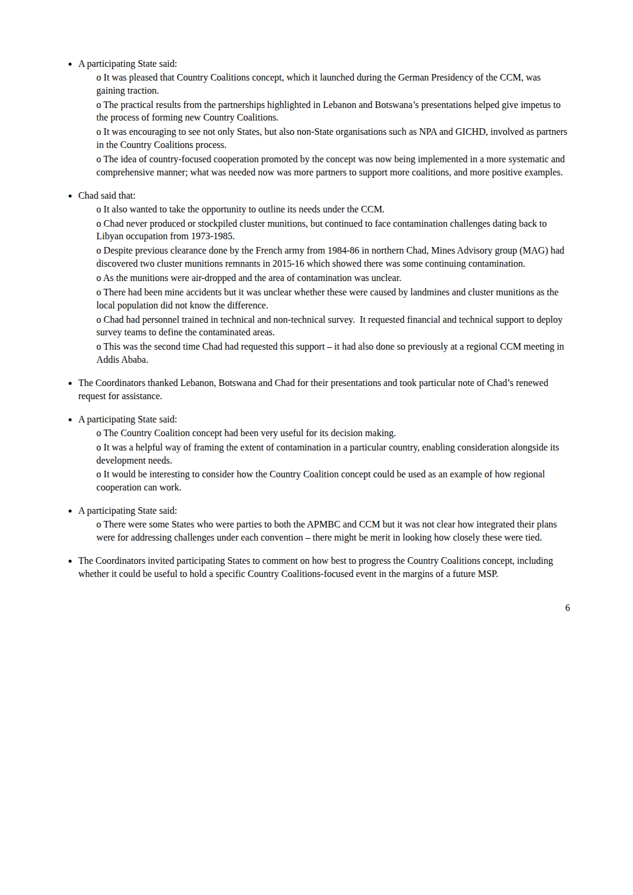A participating State said:
It was pleased that Country Coalitions concept, which it launched during the German Presidency of the CCM, was gaining traction.
The practical results from the partnerships highlighted in Lebanon and Botswana’s presentations helped give impetus to the process of forming new Country Coalitions.
It was encouraging to see not only States, but also non-State organisations such as NPA and GICHD, involved as partners in the Country Coalitions process.
The idea of country-focused cooperation promoted by the concept was now being implemented in a more systematic and comprehensive manner; what was needed now was more partners to support more coalitions, and more positive examples.
Chad said that:
It also wanted to take the opportunity to outline its needs under the CCM.
Chad never produced or stockpiled cluster munitions, but continued to face contamination challenges dating back to Libyan occupation from 1973-1985.
Despite previous clearance done by the French army from 1984-86 in northern Chad, Mines Advisory group (MAG) had discovered two cluster munitions remnants in 2015-16 which showed there was some continuing contamination.
As the munitions were air-dropped and the area of contamination was unclear.
There had been mine accidents but it was unclear whether these were caused by landmines and cluster munitions as the local population did not know the difference.
Chad had personnel trained in technical and non-technical survey. It requested financial and technical support to deploy survey teams to define the contaminated areas.
This was the second time Chad had requested this support – it had also done so previously at a regional CCM meeting in Addis Ababa.
The Coordinators thanked Lebanon, Botswana and Chad for their presentations and took particular note of Chad’s renewed request for assistance.
A participating State said:
The Country Coalition concept had been very useful for its decision making.
It was a helpful way of framing the extent of contamination in a particular country, enabling consideration alongside its development needs.
It would be interesting to consider how the Country Coalition concept could be used as an example of how regional cooperation can work.
A participating State said:
There were some States who were parties to both the APMBC and CCM but it was not clear how integrated their plans were for addressing challenges under each convention – there might be merit in looking how closely these were tied.
The Coordinators invited participating States to comment on how best to progress the Country Coalitions concept, including whether it could be useful to hold a specific Country Coalitions-focused event in the margins of a future MSP.
6